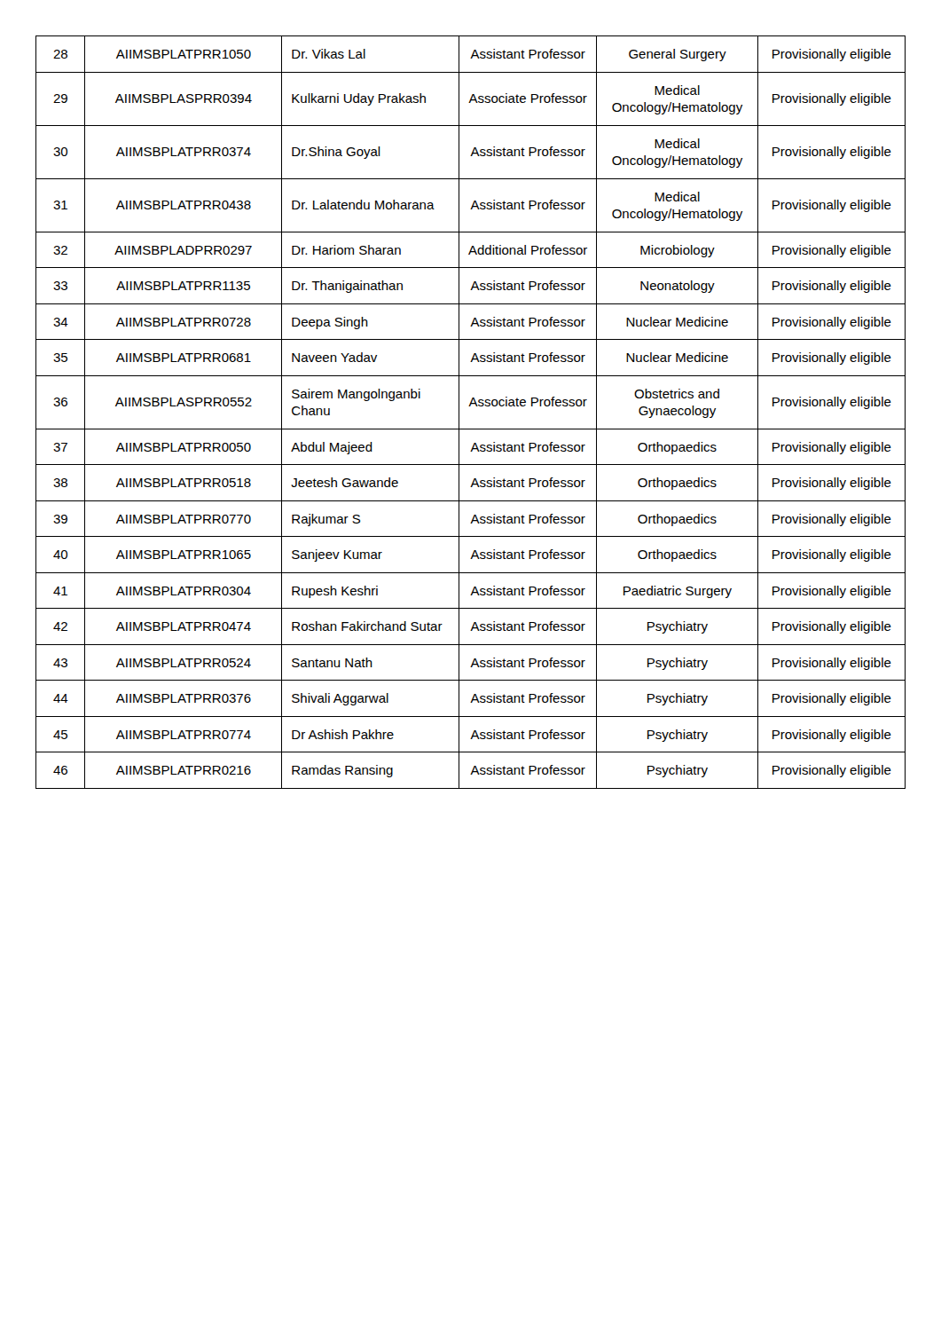| 28 | AIIMSBPLATPRR1050 | Dr. Vikas Lal | Assistant Professor | General Surgery | Provisionally eligible |
| 29 | AIIMSBPLASPRR0394 | Kulkarni Uday Prakash | Associate Professor | Medical Oncology/Hematology | Provisionally eligible |
| 30 | AIIMSBPLATPRR0374 | Dr.Shina Goyal | Assistant Professor | Medical Oncology/Hematology | Provisionally eligible |
| 31 | AIIMSBPLATPRR0438 | Dr. Lalatendu Moharana | Assistant Professor | Medical Oncology/Hematology | Provisionally eligible |
| 32 | AIIMSBPLADPRR0297 | Dr. Hariom Sharan | Additional Professor | Microbiology | Provisionally eligible |
| 33 | AIIMSBPLATPRR1135 | Dr. Thanigainathan | Assistant Professor | Neonatology | Provisionally eligible |
| 34 | AIIMSBPLATPRR0728 | Deepa Singh | Assistant Professor | Nuclear Medicine | Provisionally eligible |
| 35 | AIIMSBPLATPRR0681 | Naveen Yadav | Assistant Professor | Nuclear Medicine | Provisionally eligible |
| 36 | AIIMSBPLASPRR0552 | Sairem Mangolnganbi Chanu | Associate Professor | Obstetrics and Gynaecology | Provisionally eligible |
| 37 | AIIMSBPLATPRR0050 | Abdul Majeed | Assistant Professor | Orthopaedics | Provisionally eligible |
| 38 | AIIMSBPLATPRR0518 | Jeetesh Gawande | Assistant Professor | Orthopaedics | Provisionally eligible |
| 39 | AIIMSBPLATPRR0770 | Rajkumar S | Assistant Professor | Orthopaedics | Provisionally eligible |
| 40 | AIIMSBPLATPRR1065 | Sanjeev Kumar | Assistant Professor | Orthopaedics | Provisionally eligible |
| 41 | AIIMSBPLATPRR0304 | Rupesh Keshri | Assistant Professor | Paediatric Surgery | Provisionally eligible |
| 42 | AIIMSBPLATPRR0474 | Roshan Fakirchand Sutar | Assistant Professor | Psychiatry | Provisionally eligible |
| 43 | AIIMSBPLATPRR0524 | Santanu Nath | Assistant Professor | Psychiatry | Provisionally eligible |
| 44 | AIIMSBPLATPRR0376 | Shivali Aggarwal | Assistant Professor | Psychiatry | Provisionally eligible |
| 45 | AIIMSBPLATPRR0774 | Dr Ashish Pakhre | Assistant Professor | Psychiatry | Provisionally eligible |
| 46 | AIIMSBPLATPRR0216 | Ramdas Ransing | Assistant Professor | Psychiatry | Provisionally eligible |